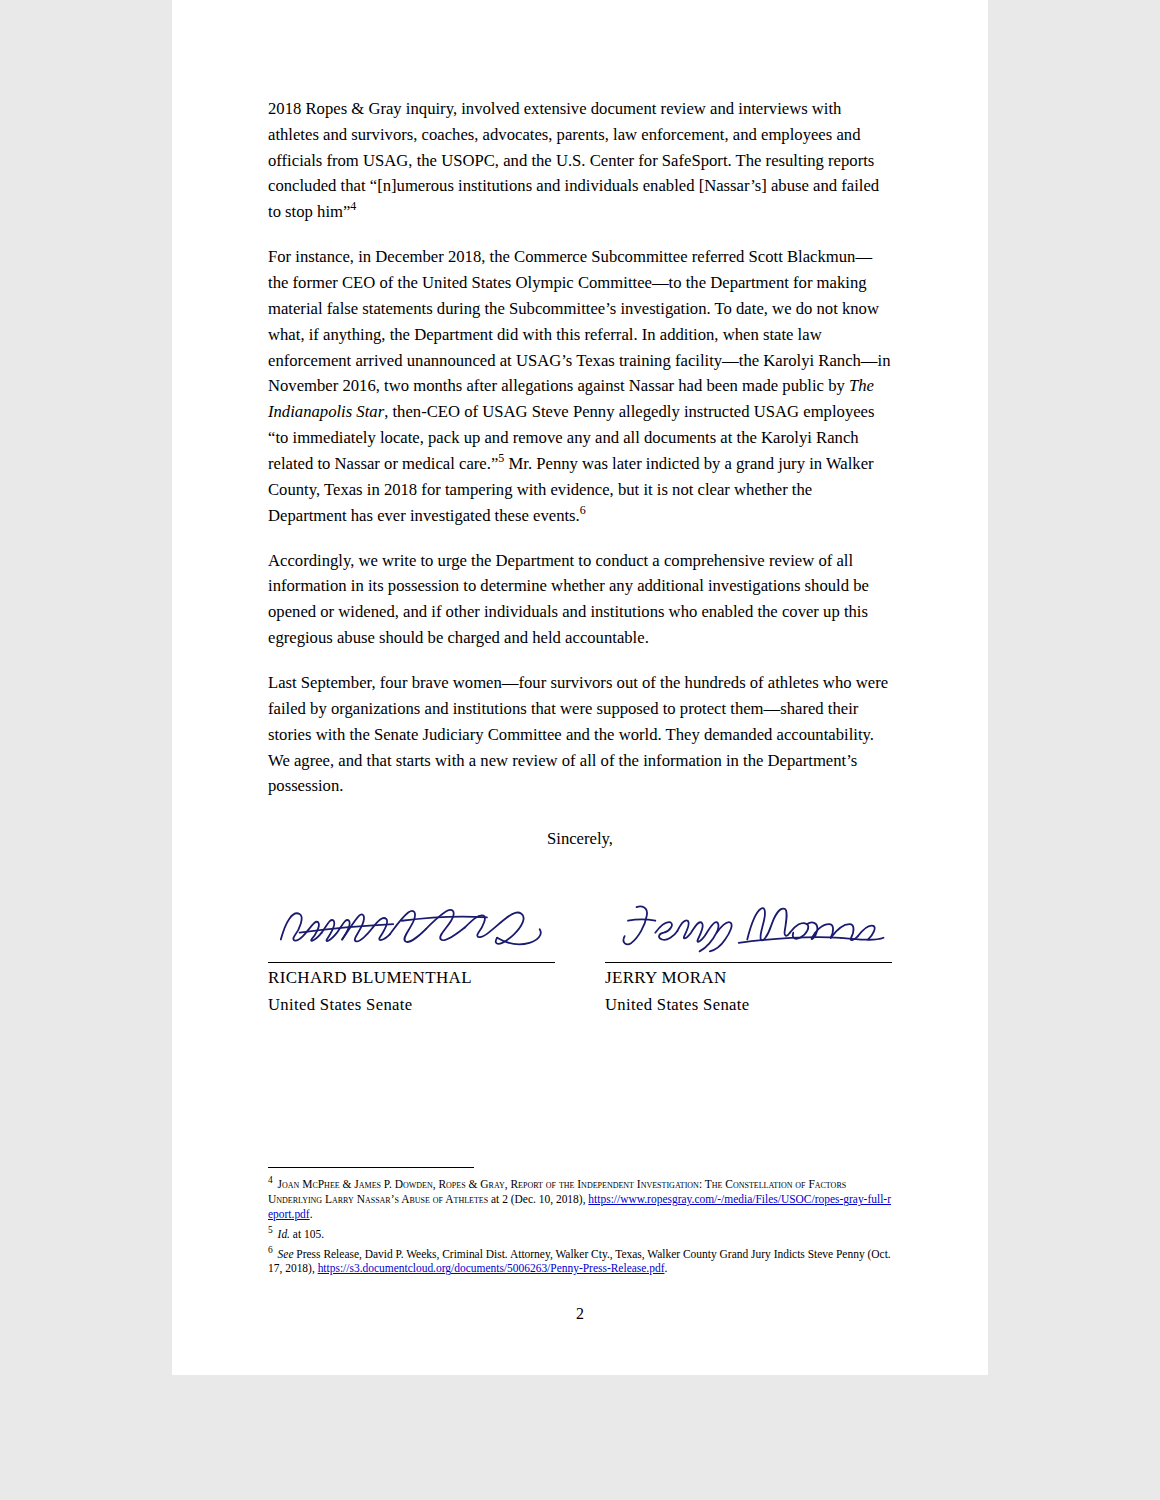2018 Ropes & Gray inquiry, involved extensive document review and interviews with athletes and survivors, coaches, advocates, parents, law enforcement, and employees and officials from USAG, the USOPC, and the U.S. Center for SafeSport. The resulting reports concluded that “[n]umerous institutions and individuals enabled [Nassar’s] abuse and failed to stop him”4
For instance, in December 2018, the Commerce Subcommittee referred Scott Blackmun—the former CEO of the United States Olympic Committee—to the Department for making material false statements during the Subcommittee’s investigation. To date, we do not know what, if anything, the Department did with this referral. In addition, when state law enforcement arrived unannounced at USAG’s Texas training facility—the Karolyi Ranch—in November 2016, two months after allegations against Nassar had been made public by The Indianapolis Star, then-CEO of USAG Steve Penny allegedly instructed USAG employees “to immediately locate, pack up and remove any and all documents at the Karolyi Ranch related to Nassar or medical care.”5 Mr. Penny was later indicted by a grand jury in Walker County, Texas in 2018 for tampering with evidence, but it is not clear whether the Department has ever investigated these events.6
Accordingly, we write to urge the Department to conduct a comprehensive review of all information in its possession to determine whether any additional investigations should be opened or widened, and if other individuals and institutions who enabled the cover up this egregious abuse should be charged and held accountable.
Last September, four brave women—four survivors out of the hundreds of athletes who were failed by organizations and institutions that were supposed to protect them—shared their stories with the Senate Judiciary Committee and the world. They demanded accountability. We agree, and that starts with a new review of all of the information in the Department’s possession.
Sincerely,
RICHARD BLUMENTHAL
United States Senate
JERRY MORAN
United States Senate
4 Joan McPhee & James P. Dowden, Ropes & Gray, Report of the Independent Investigation: The Constellation of Factors Underlying Larry Nassar’s Abuse of Athletes at 2 (Dec. 10, 2018), https://www.ropesgray.com/-/media/Files/USOC/ropes-gray-full-report.pdf.
5 Id. at 105.
6 See Press Release, David P. Weeks, Criminal Dist. Attorney, Walker Cty., Texas, Walker County Grand Jury Indicts Steve Penny (Oct. 17, 2018), https://s3.documentcloud.org/documents/5006263/Penny-Press-Release.pdf.
2